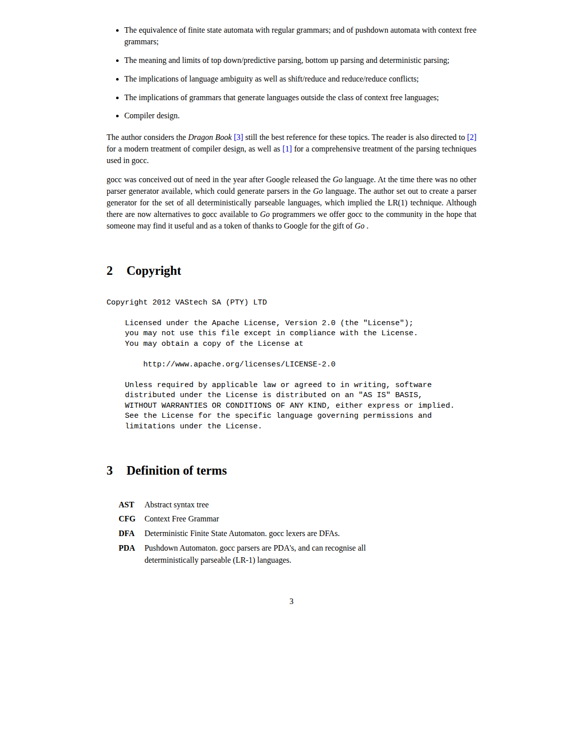The equivalence of finite state automata with regular grammars; and of pushdown automata with context free grammars;
The meaning and limits of top down/predictive parsing, bottom up parsing and deterministic parsing;
The implications of language ambiguity as well as shift/reduce and reduce/reduce conflicts;
The implications of grammars that generate languages outside the class of context free languages;
Compiler design.
The author considers the Dragon Book [3] still the best reference for these topics. The reader is also directed to [2] for a modern treatment of compiler design, as well as [1] for a comprehensive treatment of the parsing techniques used in gocc.
gocc was conceived out of need in the year after Google released the Go language. At the time there was no other parser generator available, which could generate parsers in the Go language. The author set out to create a parser generator for the set of all deterministically parseable languages, which implied the LR(1) technique. Although there are now alternatives to gocc available to Go programmers we offer gocc to the community in the hope that someone may find it useful and as a token of thanks to Google for the gift of Go .
2 Copyright
Copyright 2012 VAStech SA (PTY) LTD

    Licensed under the Apache License, Version 2.0 (the "License");
    you may not use this file except in compliance with the License.
    You may obtain a copy of the License at

        http://www.apache.org/licenses/LICENSE-2.0

    Unless required by applicable law or agreed to in writing, software
    distributed under the License is distributed on an "AS IS" BASIS,
    WITHOUT WARRANTIES OR CONDITIONS OF ANY KIND, either express or implied.
    See the License for the specific language governing permissions and
    limitations under the License.
3 Definition of terms
| AST | Abstract syntax tree |
| CFG | Context Free Grammar |
| DFA | Deterministic Finite State Automaton. gocc lexers are DFAs. |
| PDA | Pushdown Automaton. gocc parsers are PDA's, and can recognise all deterministically parseable (LR-1) languages. |
3